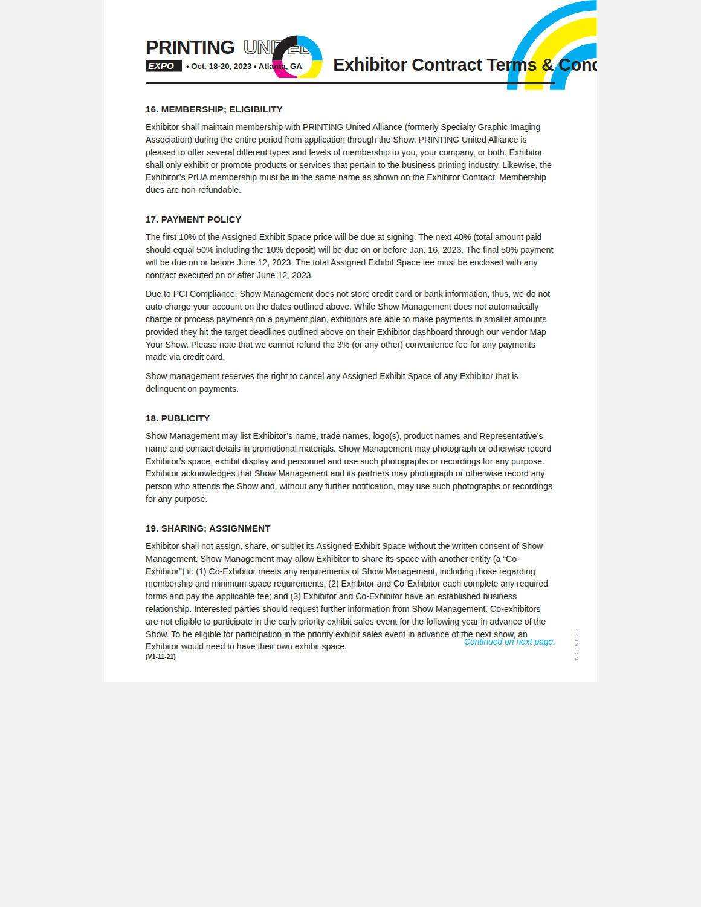PRINTING UNITED EXPO • Oct. 18-20, 2023 • Atlanta, GA
Exhibitor Contract Terms & Conditions
16. Membership; Eligibility
Exhibitor shall maintain membership with PRINTING United Alliance (formerly Specialty Graphic Imaging Association) during the entire period from application through the Show. PRINTING United Alliance is pleased to offer several different types and levels of membership to you, your company, or both. Exhibitor shall only exhibit or promote products or services that pertain to the business printing industry. Likewise, the Exhibitor’s PrUA membership must be in the same name as shown on the Exhibitor Contract. Membership dues are non-refundable.
17. Payment Policy
The first 10% of the Assigned Exhibit Space price will be due at signing. The next 40% (total amount paid should equal 50% including the 10% deposit) will be due on or before Jan. 16, 2023. The final 50% payment will be due on or before June 12, 2023. The total Assigned Exhibit Space fee must be enclosed with any contract executed on or after June 12, 2023.
Due to PCI Compliance, Show Management does not store credit card or bank information, thus, we do not auto charge your account on the dates outlined above. While Show Management does not automatically charge or process payments on a payment plan, exhibitors are able to make payments in smaller amounts provided they hit the target deadlines outlined above on their Exhibitor dashboard through our vendor Map Your Show. Please note that we cannot refund the 3% (or any other) convenience fee for any payments made via credit card.
Show management reserves the right to cancel any Assigned Exhibit Space of any Exhibitor that is delinquent on payments.
18. Publicity
Show Management may list Exhibitor’s name, trade names, logo(s), product names and Representative’s name and contact details in promotional materials. Show Management may photograph or otherwise record Exhibitor’s space, exhibit display and personnel and use such photographs or recordings for any purpose. Exhibitor acknowledges that Show Management and its partners may photograph or otherwise record any person who attends the Show and, without any further notification, may use such photographs or recordings for any purpose.
19. Sharing; Assignment
Exhibitor shall not assign, share, or sublet its Assigned Exhibit Space without the written consent of Show Management. Show Management may allow Exhibitor to share its space with another entity (a “Co-Exhibitor”) if: (1) Co-Exhibitor meets any requirements of Show Management, including those regarding membership and minimum space requirements; (2) Exhibitor and Co-Exhibitor each complete any required forms and pay the applicable fee; and (3) Exhibitor and Co-Exhibitor have an established business relationship. Interested parties should request further information from Show Management. Co-exhibitors are not eligible to participate in the early priority exhibit sales event for the following year in advance of the Show. To be eligible for participation in the priority exhibit sales event in advance of the next show, an Exhibitor would need to have their own exhibit space.
Continued on next page.
(V1-11-21)
N.2.15.0.2.2